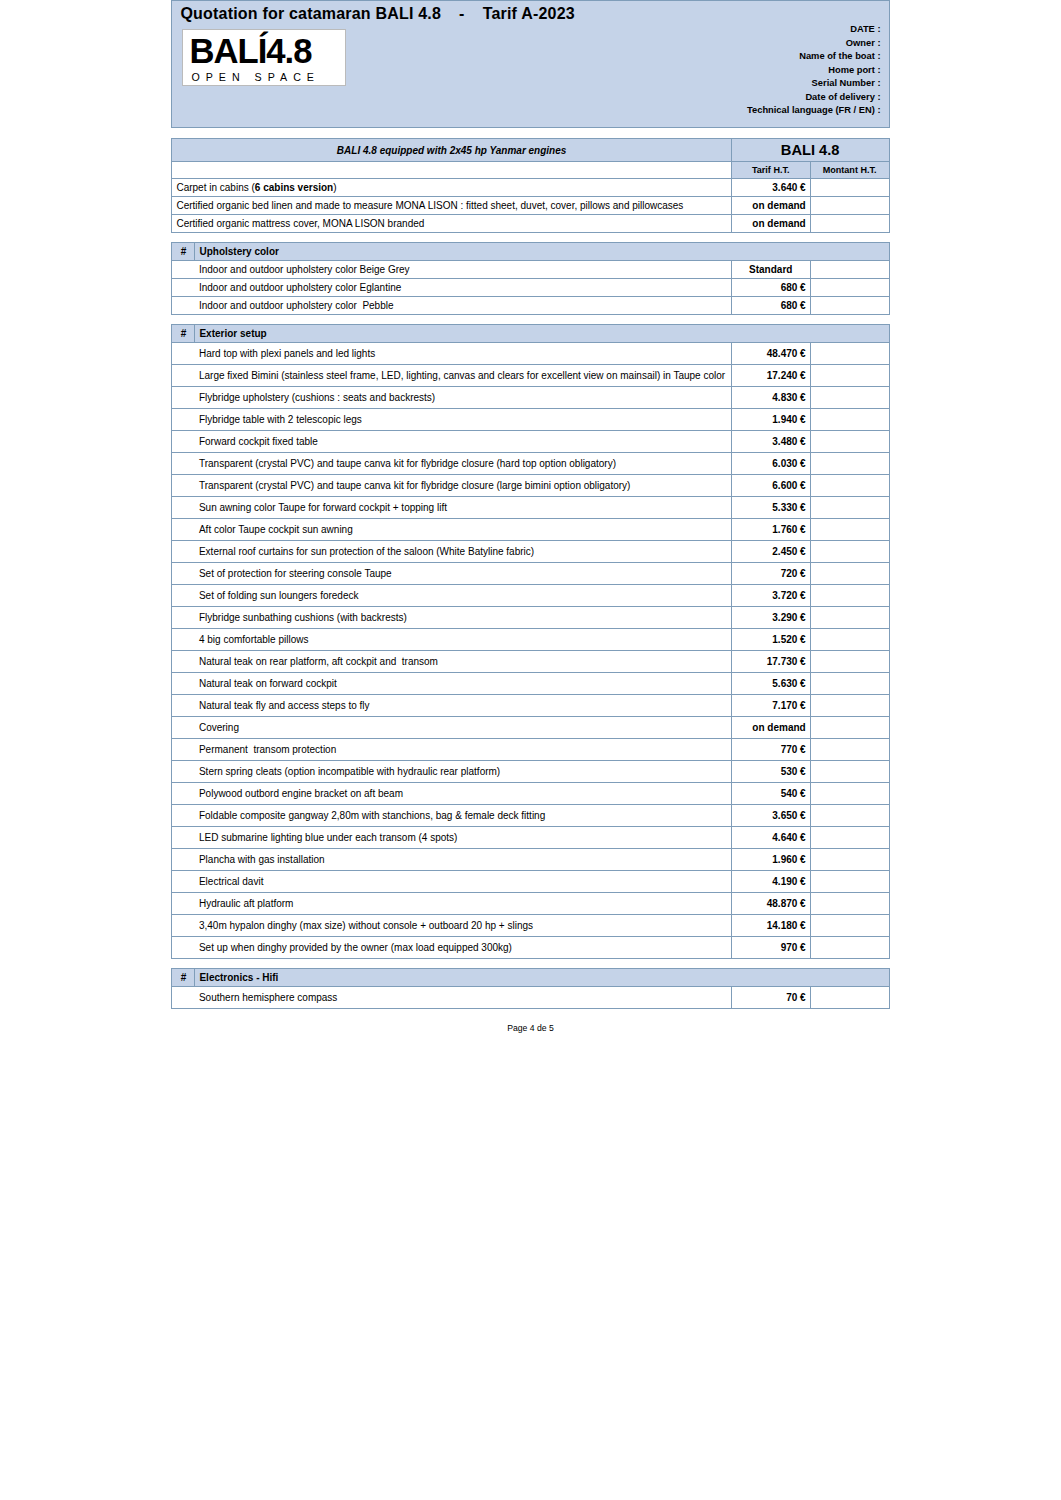Quotation for catamaran BALI 4.8-Tarif A-2023
BALÍ4.8
OPEN SPACE
DATE :
Owner :
Name of the boat :
Home port :
Serial Number :
Date of delivery :
Technical language (FR / EN) :
| BALI 4.8 equipped with 2x45 hp Yanmar engines | BALI 4.8 |
| | Tarif H.T. | Montant H.T. |
| Carpet in cabins ( 6 cabins version ) | 3.640 € | |
| Certified organic bed linen and made to measure MONA LISON : fitted sheet, duvet, cover, pillows and pillowcases | on demand | |
| Certified organic mattress cover, MONA LISON branded | on demand | |
| # | Upholstery color |
| | Indoor and outdoor upholstery color Beige Grey | Standard | |
| | Indoor and outdoor upholstery color Eglantine | 680 € | |
| | Indoor and outdoor upholstery color Pebble | 680 € | |
| # | Exterior setup |
| | Hard top with plexi panels and led lights | 48.470 € | |
| | Large fixed Bimini (stainless steel frame, LED, lighting, canvas and clears for excellent view on mainsail) in Taupe color | 17.240 € | |
| | Flybridge upholstery (cushions : seats and backrests) | 4.830 € | |
| | Flybridge table with 2 telescopic legs | 1.940 € | |
| | Forward cockpit fixed table | 3.480 € | |
| | Transparent (crystal PVC) and taupe canva kit for flybridge closure (hard top option obligatory) | 6.030 € | |
| | Transparent (crystal PVC) and taupe canva kit for flybridge closure (large bimini option obligatory) | 6.600 € | |
| | Sun awning color Taupe for forward cockpit + topping lift | 5.330 € | |
| | Aft color Taupe cockpit sun awning | 1.760 € | |
| | External roof curtains for sun protection of the saloon (White Batyline fabric) | 2.450 € | |
| | Set of protection for steering console Taupe | 720 € | |
| | Set of folding sun loungers foredeck | 3.720 € | |
| | Flybridge sunbathing cushions (with backrests) | 3.290 € | |
| | 4 big comfortable pillows | 1.520 € | |
| | Natural teak on rear platform, aft cockpit and transom | 17.730 € | |
| | Natural teak on forward cockpit | 5.630 € | |
| | Natural teak fly and access steps to fly | 7.170 € | |
| | Covering | on demand | |
| | Permanent transom protection | 770 € | |
| | Stern spring cleats (option incompatible with hydraulic rear platform) | 530 € | |
| | Polywood outbord engine bracket on aft beam | 540 € | |
| | Foldable composite gangway 2,80m with stanchions, bag & female deck fitting | 3.650 € | |
| | LED submarine lighting blue under each transom (4 spots) | 4.640 € | |
| | Plancha with gas installation | 1.960 € | |
| | Electrical davit | 4.190 € | |
| | Hydraulic aft platform | 48.870 € | |
| | 3,40m hypalon dinghy (max size) without console + outboard 20 hp + slings | 14.180 € | |
| | Set up when dinghy provided by the owner (max load equipped 300kg) | 970 € | |
| # | Electronics - Hifi |
| | Southern hemisphere compass | 70 € | |
Page 4 de 5